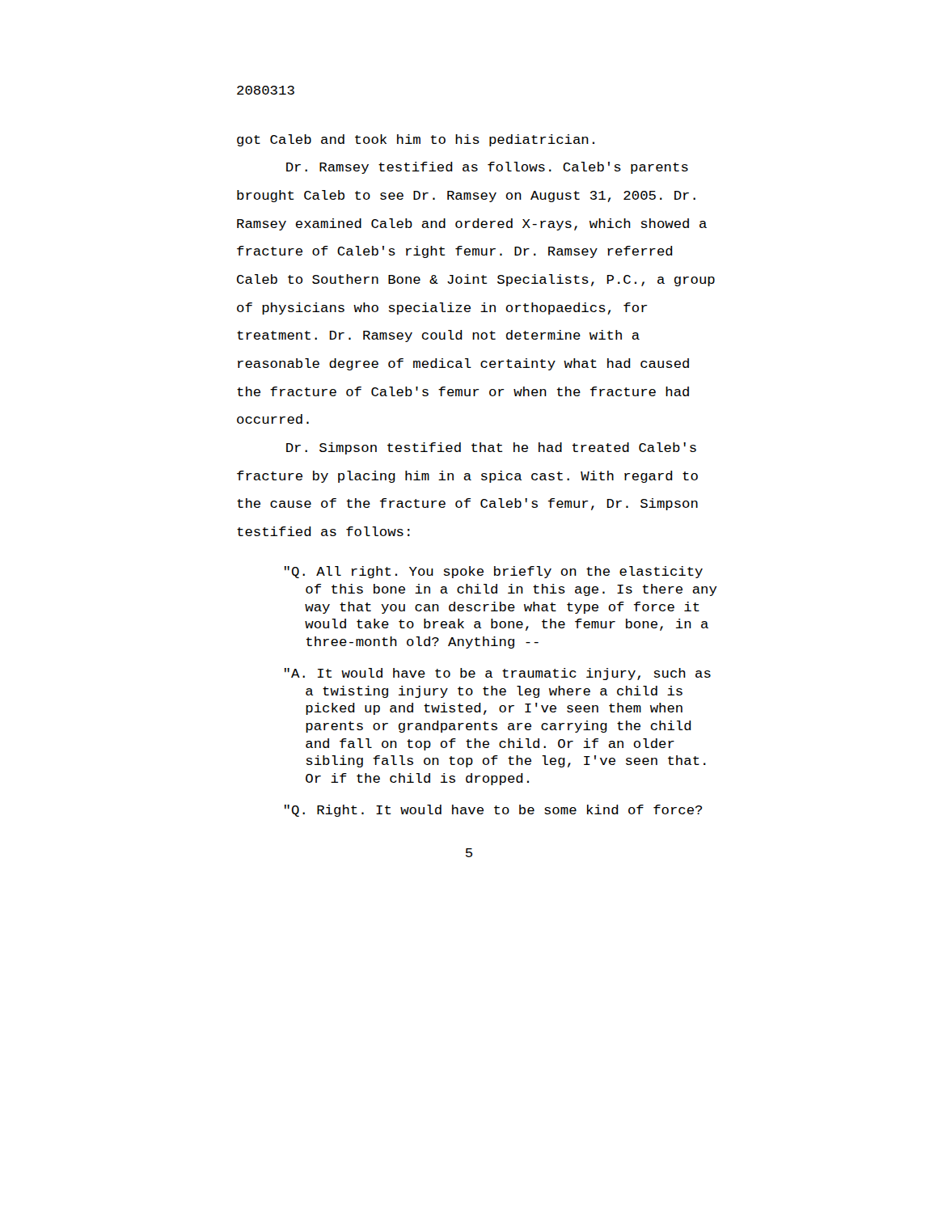2080313
got Caleb and took him to his pediatrician.
Dr. Ramsey testified as follows. Caleb's parents brought Caleb to see Dr. Ramsey on August 31, 2005. Dr. Ramsey examined Caleb and ordered X-rays, which showed a fracture of Caleb's right femur. Dr. Ramsey referred Caleb to Southern Bone & Joint Specialists, P.C., a group of physicians who specialize in orthopaedics, for treatment. Dr. Ramsey could not determine with a reasonable degree of medical certainty what had caused the fracture of Caleb's femur or when the fracture had occurred.
Dr. Simpson testified that he had treated Caleb's fracture by placing him in a spica cast. With regard to the cause of the fracture of Caleb's femur, Dr. Simpson testified as follows:
"Q. All right. You spoke briefly on the elasticity of this bone in a child in this age. Is there any way that you can describe what type of force it would take to break a bone, the femur bone, in a three-month old? Anything --
"A. It would have to be a traumatic injury, such as a twisting injury to the leg where a child is picked up and twisted, or I've seen them when parents or grandparents are carrying the child and fall on top of the child. Or if an older sibling falls on top of the leg, I've seen that. Or if the child is dropped.
"Q. Right. It would have to be some kind of force?
5